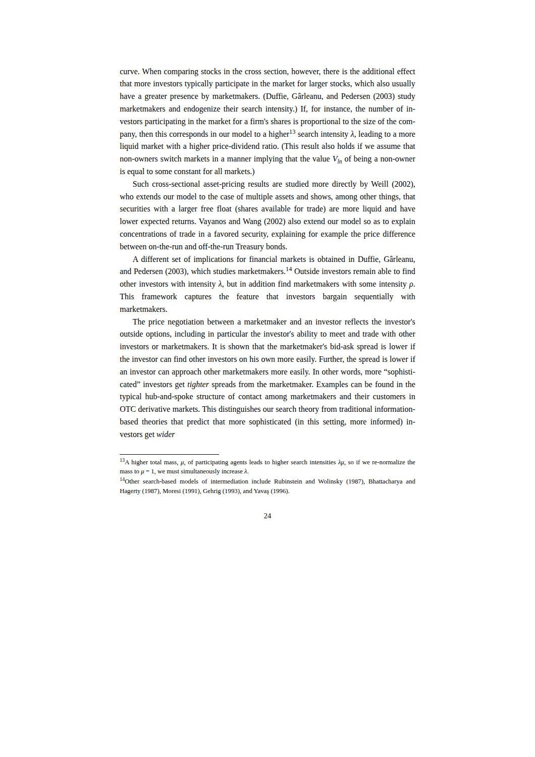curve. When comparing stocks in the cross section, however, there is the additional effect that more investors typically participate in the market for larger stocks, which also usually have a greater presence by marketmakers. (Duffie, Gârleanu, and Pedersen (2003) study marketmakers and endogenize their search intensity.) If, for instance, the number of investors participating in the market for a firm's shares is proportional to the size of the company, then this corresponds in our model to a higher13 search intensity λ, leading to a more liquid market with a higher price-dividend ratio. (This result also holds if we assume that non-owners switch markets in a manner implying that the value Vln of being a non-owner is equal to some constant for all markets.)
Such cross-sectional asset-pricing results are studied more directly by Weill (2002), who extends our model to the case of multiple assets and shows, among other things, that securities with a larger free float (shares available for trade) are more liquid and have lower expected returns. Vayanos and Wang (2002) also extend our model so as to explain concentrations of trade in a favored security, explaining for example the price difference between on-the-run and off-the-run Treasury bonds.
A different set of implications for financial markets is obtained in Duffie, Gârleanu, and Pedersen (2003), which studies marketmakers.14 Outside investors remain able to find other investors with intensity λ, but in addition find marketmakers with some intensity ρ. This framework captures the feature that investors bargain sequentially with marketmakers.
The price negotiation between a marketmaker and an investor reflects the investor's outside options, including in particular the investor's ability to meet and trade with other investors or marketmakers. It is shown that the marketmaker's bid-ask spread is lower if the investor can find other investors on his own more easily. Further, the spread is lower if an investor can approach other marketmakers more easily. In other words, more “sophisticated” investors get tighter spreads from the marketmaker. Examples can be found in the typical hub-and-spoke structure of contact among marketmakers and their customers in OTC derivative markets. This distinguishes our search theory from traditional information-based theories that predict that more sophisticated (in this setting, more informed) investors get wider
13 A higher total mass, μ, of participating agents leads to higher search intensities λμ, so if we re-normalize the mass to μ = 1, we must simultaneously increase λ.
14 Other search-based models of intermediation include Rubinstein and Wolinsky (1987), Bhattacharya and Hagerty (1987), Moresi (1991), Gehrig (1993), and Yavaş (1996).
24